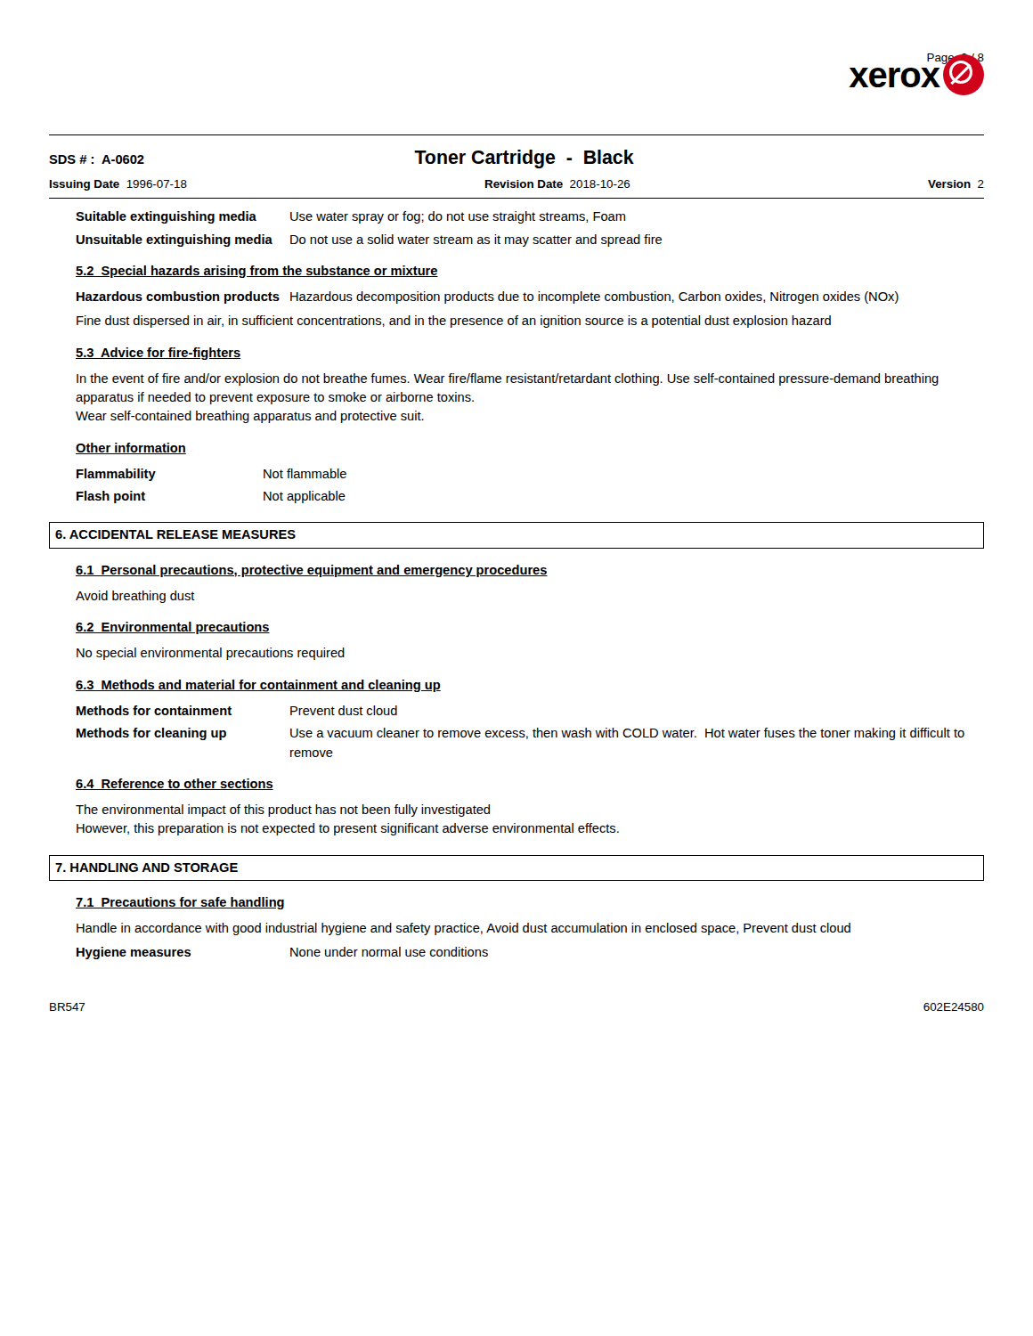xerox
Page 3 / 8
SDS # : A-0602
Toner Cartridge - Black
Issuing Date 1996-07-18 Revision Date 2018-10-26 Version 2
Suitable extinguishing media
Use water spray or fog; do not use straight streams, Foam
Unsuitable extinguishing media
Do not use a solid water stream as it may scatter and spread fire
5.2 Special hazards arising from the substance or mixture
Hazardous combustion products
Hazardous decomposition products due to incomplete combustion, Carbon oxides, Nitrogen oxides (NOx)
Fine dust dispersed in air, in sufficient concentrations, and in the presence of an ignition source is a potential dust explosion hazard
5.3 Advice for fire-fighters
In the event of fire and/or explosion do not breathe fumes. Wear fire/flame resistant/retardant clothing. Use self-contained pressure-demand breathing apparatus if needed to prevent exposure to smoke or airborne toxins.
Wear self-contained breathing apparatus and protective suit.
Other information
Flammability
Not flammable
Flash point
Not applicable
6. ACCIDENTAL RELEASE MEASURES
6.1 Personal precautions, protective equipment and emergency procedures
Avoid breathing dust
6.2 Environmental precautions
No special environmental precautions required
6.3 Methods and material for containment and cleaning up
Methods for containment
Prevent dust cloud
Methods for cleaning up
Use a vacuum cleaner to remove excess, then wash with COLD water. Hot water fuses the toner making it difficult to remove
6.4 Reference to other sections
The environmental impact of this product has not been fully investigated
However, this preparation is not expected to present significant adverse environmental effects.
7. HANDLING AND STORAGE
7.1 Precautions for safe handling
Handle in accordance with good industrial hygiene and safety practice, Avoid dust accumulation in enclosed space, Prevent dust cloud
Hygiene measures
None under normal use conditions
BR547
602E24580